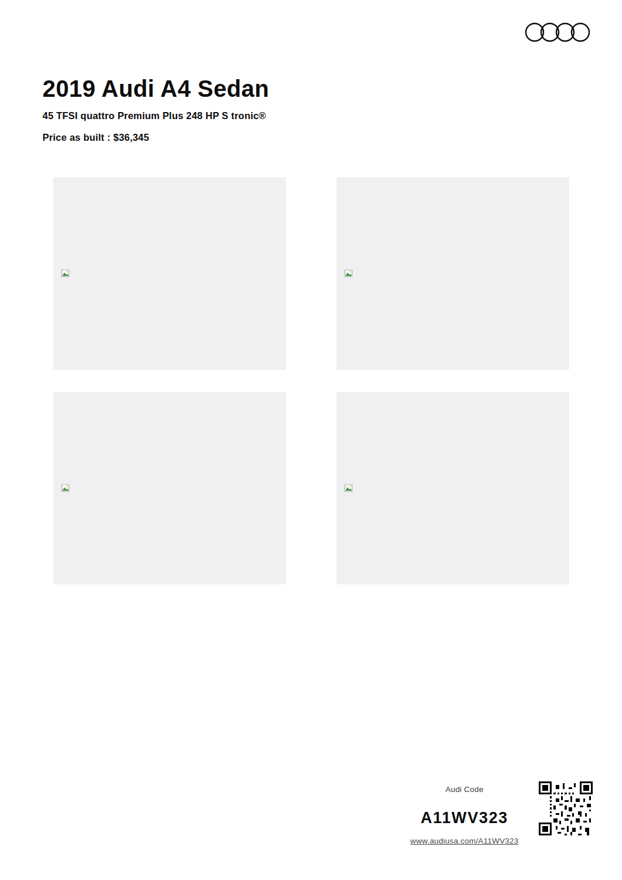2019 Audi A4 Sedan
45 TFSI quattro Premium Plus 248 HP S tronic®
Price as built : $36,345
Audi Code
A11WV323
www.audiusa.com/A11WV323